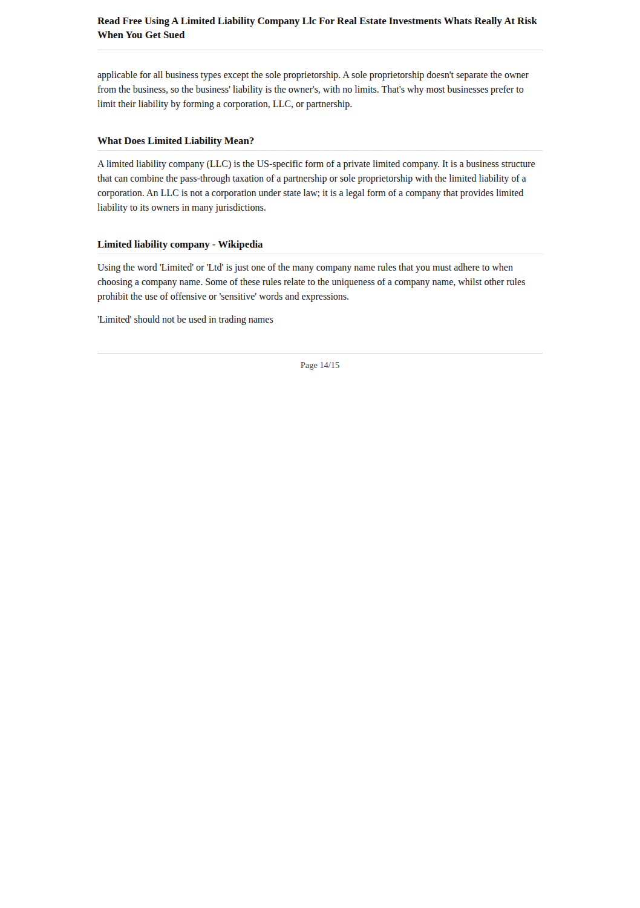Read Free Using A Limited Liability Company Llc For Real Estate Investments Whats Really At Risk When You Get Sued
applicable for all business types except the sole proprietorship. A sole proprietorship doesn't separate the owner from the business, so the business' liability is the owner's, with no limits. That's why most businesses prefer to limit their liability by forming a corporation, LLC, or partnership.
What Does Limited Liability Mean?
A limited liability company (LLC) is the US-specific form of a private limited company. It is a business structure that can combine the pass-through taxation of a partnership or sole proprietorship with the limited liability of a corporation. An LLC is not a corporation under state law; it is a legal form of a company that provides limited liability to its owners in many jurisdictions.
Limited liability company - Wikipedia
Using the word 'Limited' or 'Ltd' is just one of the many company name rules that you must adhere to when choosing a company name. Some of these rules relate to the uniqueness of a company name, whilst other rules prohibit the use of offensive or 'sensitive' words and expressions.
'Limited' should not be used in trading names
Page 14/15